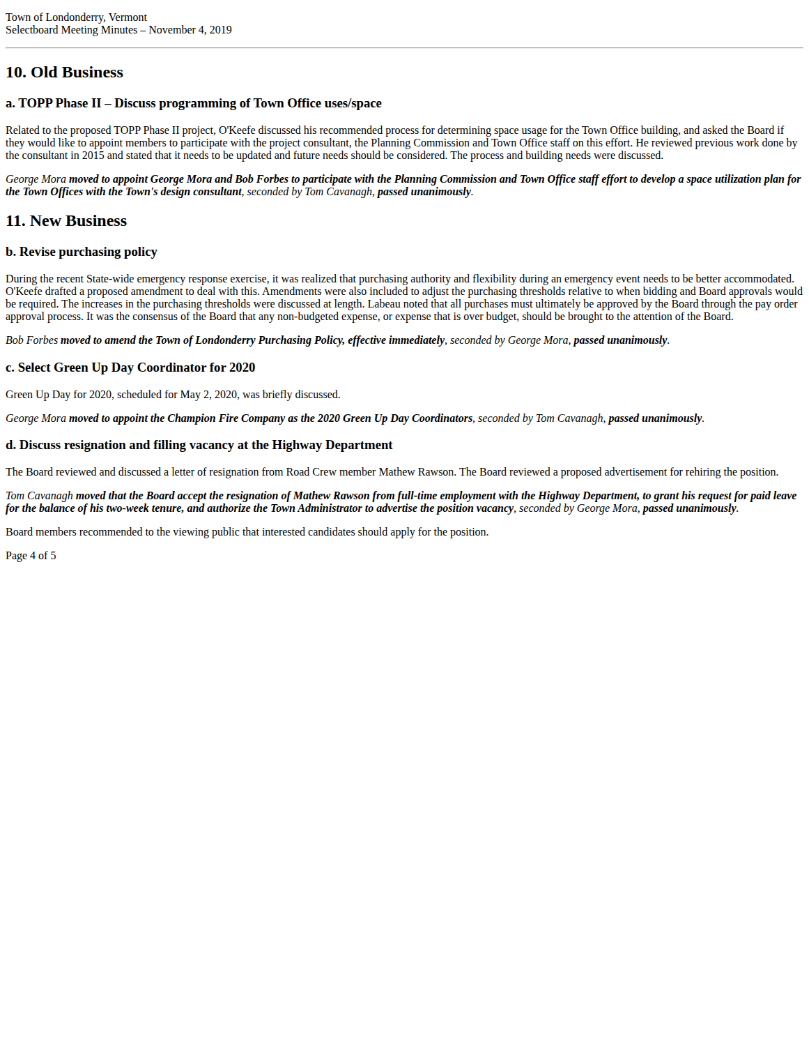Town of Londonderry, Vermont
Selectboard Meeting Minutes – November 4, 2019
10. Old Business
a. TOPP Phase II – Discuss programming of Town Office uses/space
Related to the proposed TOPP Phase II project, O'Keefe discussed his recommended process for determining space usage for the Town Office building, and asked the Board if they would like to appoint members to participate with the project consultant, the Planning Commission and Town Office staff on this effort. He reviewed previous work done by the consultant in 2015 and stated that it needs to be updated and future needs should be considered. The process and building needs were discussed.
George Mora moved to appoint George Mora and Bob Forbes to participate with the Planning Commission and Town Office staff effort to develop a space utilization plan for the Town Offices with the Town's design consultant, seconded by Tom Cavanagh, passed unanimously.
11. New Business
b. Revise purchasing policy
During the recent State-wide emergency response exercise, it was realized that purchasing authority and flexibility during an emergency event needs to be better accommodated. O'Keefe drafted a proposed amendment to deal with this. Amendments were also included to adjust the purchasing thresholds relative to when bidding and Board approvals would be required. The increases in the purchasing thresholds were discussed at length. Labeau noted that all purchases must ultimately be approved by the Board through the pay order approval process. It was the consensus of the Board that any non-budgeted expense, or expense that is over budget, should be brought to the attention of the Board.
Bob Forbes moved to amend the Town of Londonderry Purchasing Policy, effective immediately, seconded by George Mora, passed unanimously.
c. Select Green Up Day Coordinator for 2020
Green Up Day for 2020, scheduled for May 2, 2020, was briefly discussed.
George Mora moved to appoint the Champion Fire Company as the 2020 Green Up Day Coordinators, seconded by Tom Cavanagh, passed unanimously.
d. Discuss resignation and filling vacancy at the Highway Department
The Board reviewed and discussed a letter of resignation from Road Crew member Mathew Rawson. The Board reviewed a proposed advertisement for rehiring the position.
Tom Cavanagh moved that the Board accept the resignation of Mathew Rawson from full-time employment with the Highway Department, to grant his request for paid leave for the balance of his two-week tenure, and authorize the Town Administrator to advertise the position vacancy, seconded by George Mora, passed unanimously.
Board members recommended to the viewing public that interested candidates should apply for the position.
Page 4 of 5